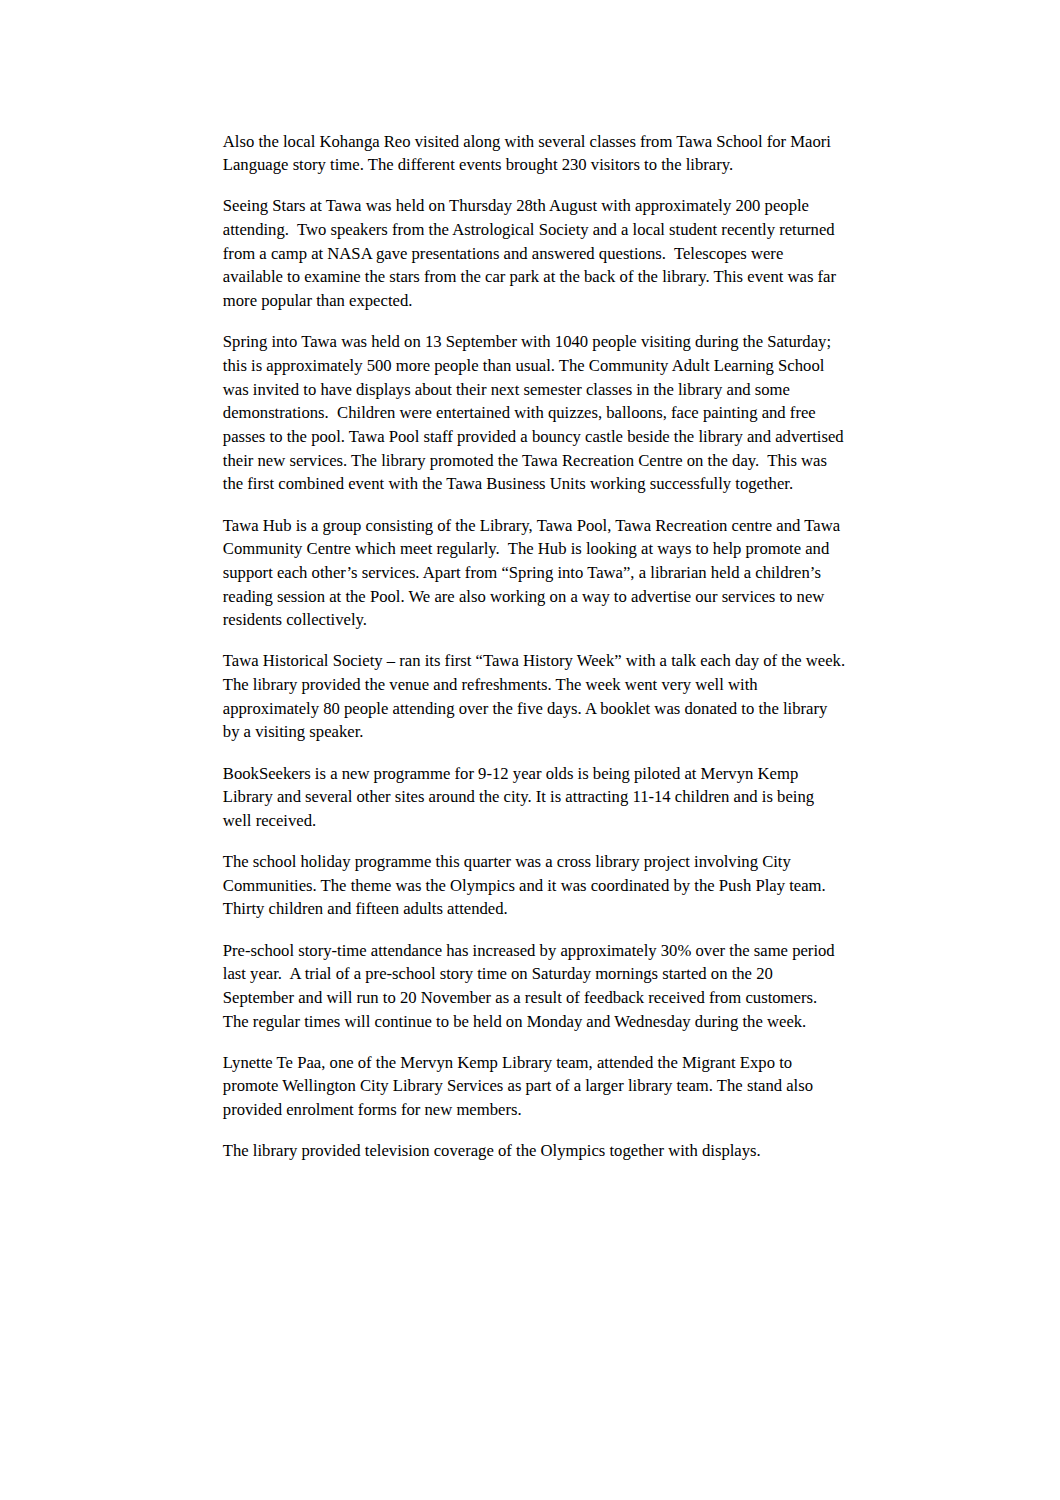Also the local Kohanga Reo visited along with several classes from Tawa School for Maori Language story time. The different events brought 230 visitors to the library.
Seeing Stars at Tawa was held on Thursday 28th August with approximately 200 people attending. Two speakers from the Astrological Society and a local student recently returned from a camp at NASA gave presentations and answered questions. Telescopes were available to examine the stars from the car park at the back of the library. This event was far more popular than expected.
Spring into Tawa was held on 13 September with 1040 people visiting during the Saturday; this is approximately 500 more people than usual. The Community Adult Learning School was invited to have displays about their next semester classes in the library and some demonstrations. Children were entertained with quizzes, balloons, face painting and free passes to the pool. Tawa Pool staff provided a bouncy castle beside the library and advertised their new services. The library promoted the Tawa Recreation Centre on the day. This was the first combined event with the Tawa Business Units working successfully together.
Tawa Hub is a group consisting of the Library, Tawa Pool, Tawa Recreation centre and Tawa Community Centre which meet regularly. The Hub is looking at ways to help promote and support each other’s services. Apart from “Spring into Tawa”, a librarian held a children’s reading session at the Pool. We are also working on a way to advertise our services to new residents collectively.
Tawa Historical Society – ran its first “Tawa History Week” with a talk each day of the week. The library provided the venue and refreshments. The week went very well with approximately 80 people attending over the five days. A booklet was donated to the library by a visiting speaker.
BookSeekers is a new programme for 9-12 year olds is being piloted at Mervyn Kemp Library and several other sites around the city. It is attracting 11-14 children and is being well received.
The school holiday programme this quarter was a cross library project involving City Communities. The theme was the Olympics and it was coordinated by the Push Play team. Thirty children and fifteen adults attended.
Pre-school story-time attendance has increased by approximately 30% over the same period last year. A trial of a pre-school story time on Saturday mornings started on the 20 September and will run to 20 November as a result of feedback received from customers. The regular times will continue to be held on Monday and Wednesday during the week.
Lynette Te Paa, one of the Mervyn Kemp Library team, attended the Migrant Expo to promote Wellington City Library Services as part of a larger library team. The stand also provided enrolment forms for new members.
The library provided television coverage of the Olympics together with displays.